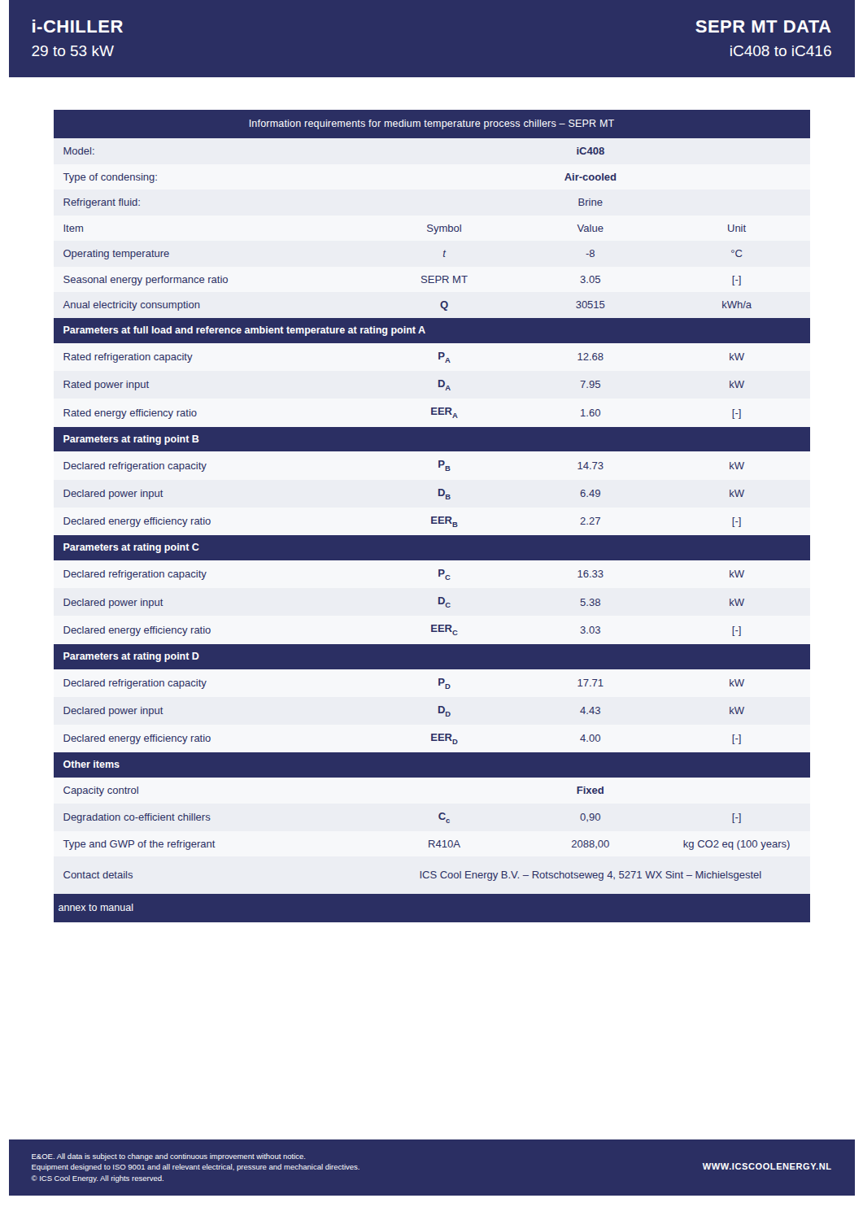i-CHILLER
29 to 53 kW
SEPR MT DATA
iC408 to iC416
Information requirements for medium temperature process chillers – SEPR MT
| Model: | iC408 |
| Type of condensing: | Air-cooled |
| Refrigerant fluid: | Brine |
| Item | Symbol | Value | Unit |
| Operating temperature | t | -8 | °C |
| Seasonal energy performance ratio | SEPR MT | 3.05 | [-] |
| Anual electricity consumption | Q | 30515 | kWh/a |
| Parameters at full load and reference ambient temperature at rating point A |
| Rated refrigeration capacity | P A | 12.68 | kW |
| Rated power input | D A | 7.95 | kW |
| Rated energy efficiency ratio | EER A | 1.60 | [-] |
| Parameters at rating point B |
| Declared refrigeration capacity | P B | 14.73 | kW |
| Declared power input | D B | 6.49 | kW |
| Declared energy efficiency ratio | EER B | 2.27 | [-] |
| Parameters at rating point C |
| Declared refrigeration capacity | P C | 16.33 | kW |
| Declared power input | D C | 5.38 | kW |
| Declared energy efficiency ratio | EER C | 3.03 | [-] |
| Parameters at rating point D |
| Declared refrigeration capacity | P D | 17.71 | kW |
| Declared power input | D D | 4.43 | kW |
| Declared energy efficiency ratio | EER D | 4.00 | [-] |
| Other items |
| Capacity control | Fixed |
| Degradation co-efficient chillers | C c | 0,90 | [-] |
| Type and GWP of the refrigerant | R410A | 2088,00 | kg CO2 eq (100 years) |
| Contact details | ICS Cool Energy B.V. – Rotschotseweg 4, 5271 WX Sint – Michielsgestel |
| annex to manual |
E&OE. All data is subject to change and continuous improvement without notice.
Equipment designed to ISO 9001 and all relevant electrical, pressure and mechanical directives.
© ICS Cool Energy. All rights reserved.
WWW.ICSCOOLENERGY.NL